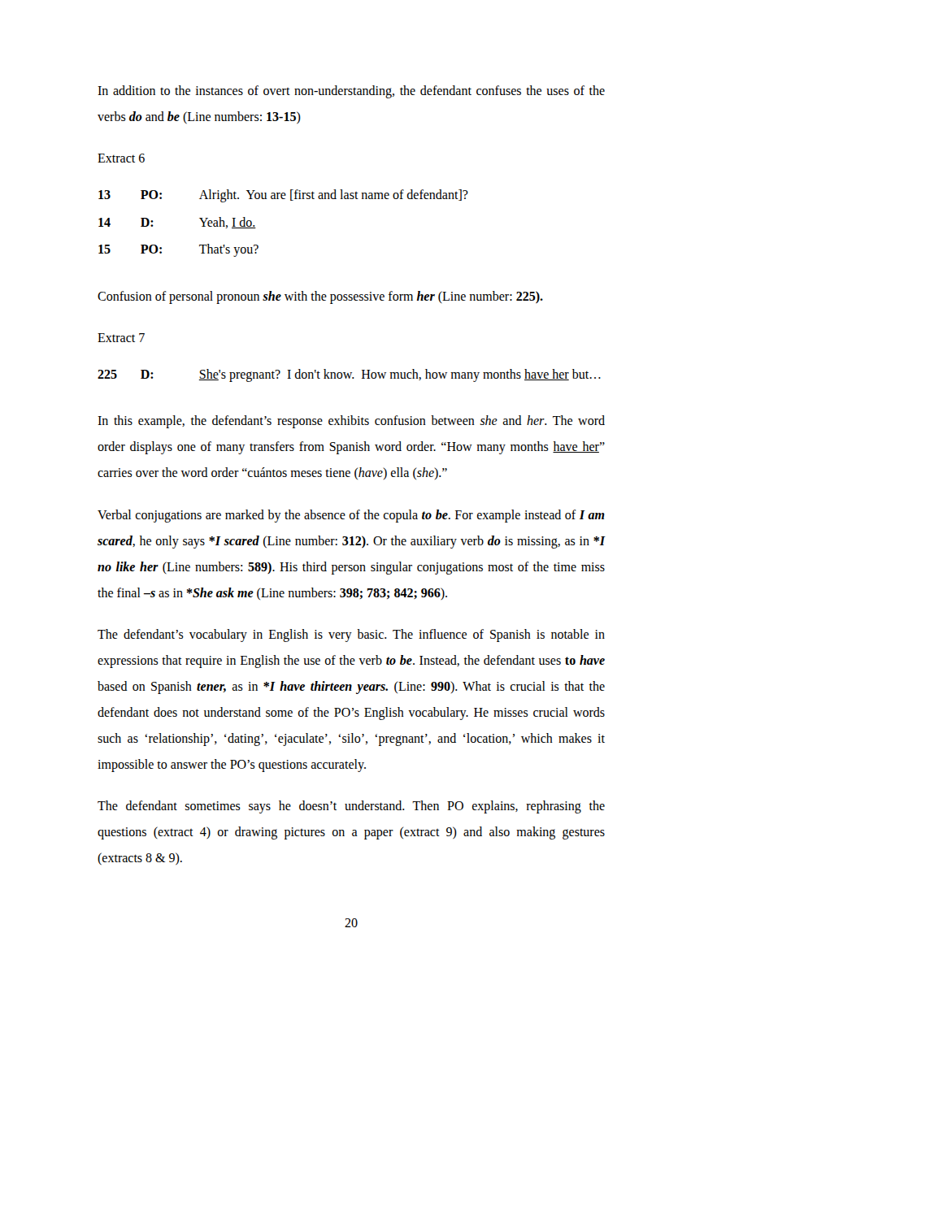In addition to the instances of overt non-understanding, the defendant confuses the uses of the verbs do and be (Line numbers: 13-15)
Extract 6
| 13 | PO: | Alright. You are [first and last name of defendant]? |
| 14 | D: | Yeah, I do. |
| 15 | PO: | That's you? |
Confusion of personal pronoun she with the possessive form her (Line number: 225).
Extract 7
| 225 | D: | She 's pregnant? I don't know. How much, how many months have her but… |
In this example, the defendant’s response exhibits confusion between she and her. The word order displays one of many transfers from Spanish word order. “How many months have her” carries over the word order “cuántos meses tiene (have) ella (she).”
Verbal conjugations are marked by the absence of the copula to be. For example instead of I am scared, he only says *I scared (Line number: 312). Or the auxiliary verb do is missing, as in *I no like her (Line numbers: 589). His third person singular conjugations most of the time miss the final –s as in *She ask me (Line numbers: 398; 783; 842; 966).
The defendant’s vocabulary in English is very basic. The influence of Spanish is notable in expressions that require in English the use of the verb to be. Instead, the defendant uses to have based on Spanish tener, as in *I have thirteen years. (Line: 990). What is crucial is that the defendant does not understand some of the PO’s English vocabulary. He misses crucial words such as ‘relationship’, ‘dating’, ‘ejaculate’, ‘silo’, ‘pregnant’, and ‘location,’ which makes it impossible to answer the PO’s questions accurately.
The defendant sometimes says he doesn’t understand. Then PO explains, rephrasing the questions (extract 4) or drawing pictures on a paper (extract 9) and also making gestures (extracts 8 & 9).
20